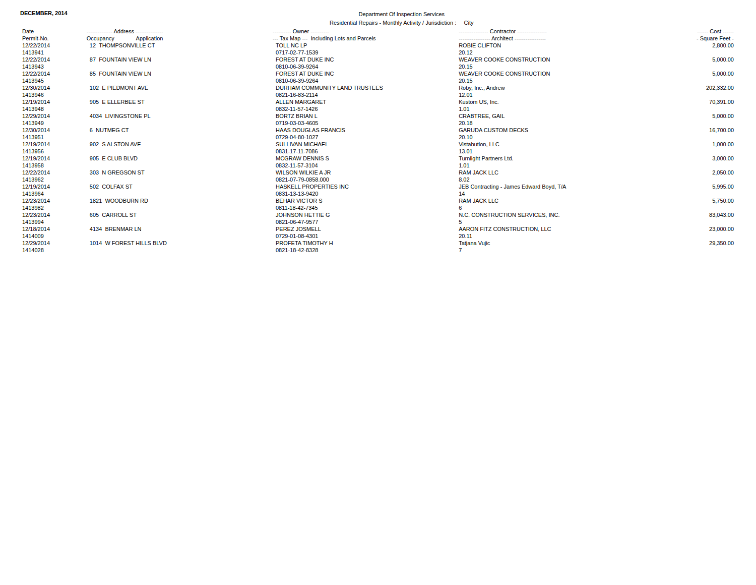DECEMBER, 2014
Department Of Inspection Services
Residential Repairs - Monthly Activity / Jurisdiction : City
| Date | -------------- Address --------------- | ---------- Owner ---------- | ---------------- Contractor ---------------- | ------ Cost ------ |
| --- | --- | --- | --- | --- |
| Permit-No. | Occupancy Application | --- Tax Map --- Including Lots and Parcels | ----------------- Architect ----------------- | - Square Feet - |
| 12/22/2014 | 12 THOMPSONVILLE CT | TOLL NC LP | ROBIE CLIFTON | 2,800.00 |
| 1413941 | | 0717-02-77-1539 | 20.12 | |
| 12/22/2014 | 87 FOUNTAIN VIEW LN | FOREST AT DUKE INC | WEAVER COOKE CONSTRUCTION | 5,000.00 |
| 1413943 | | 0810-06-39-9264 | 20.15 | |
| 12/22/2014 | 85 FOUNTAIN VIEW LN | FOREST AT DUKE INC | WEAVER COOKE CONSTRUCTION | 5,000.00 |
| 1413945 | | 0810-06-39-9264 | 20.15 | |
| 12/30/2014 | 102 E PIEDMONT AVE | DURHAM COMMUNITY LAND TRUSTEES | Roby, Inc., Andrew | 202,332.00 |
| 1413946 | | 0821-16-83-2114 | 12.01 | |
| 12/19/2014 | 905 E ELLERBEE ST | ALLEN MARGARET | Kustom US, Inc. | 70,391.00 |
| 1413948 | | 0832-11-57-1426 | 1.01 | |
| 12/29/2014 | 4034 LIVINGSTONE PL | BORTZ BRIAN L | CRABTREE, GAIL | 5,000.00 |
| 1413949 | | 0719-03-03-4605 | 20.18 | |
| 12/30/2014 | 6 NUTMEG CT | HAAS DOUGLAS FRANCIS | GARUDA CUSTOM DECKS | 16,700.00 |
| 1413951 | | 0729-04-80-1027 | 20.10 | |
| 12/19/2014 | 902 S ALSTON AVE | SULLIVAN MICHAEL | Vistabution, LLC | 1,000.00 |
| 1413956 | | 0831-17-11-7086 | 13.01 | |
| 12/19/2014 | 905 E CLUB BLVD | MCGRAW DENNIS S | Turnlight Partners Ltd. | 3,000.00 |
| 1413958 | | 0832-11-57-3104 | 1.01 | |
| 12/22/2014 | 303 N GREGSON ST | WILSON WILKIE A JR | RAM JACK LLC | 2,050.00 |
| 1413962 | | 0821-07-79-0858.000 | 8.02 | |
| 12/19/2014 | 502 COLFAX ST | HASKELL PROPERTIES INC | JEB Contracting - James Edward Boyd, T/A | 5,995.00 |
| 1413964 | | 0831-13-13-9420 | 14 | |
| 12/23/2014 | 1821 WOODBURN RD | BEHAR VICTOR S | RAM JACK LLC | 5,750.00 |
| 1413982 | | 0811-18-42-7345 | 6 | |
| 12/23/2014 | 605 CARROLL ST | JOHNSON HETTIE G | N.C. CONSTRUCTION SERVICES, INC. | 83,043.00 |
| 1413994 | | 0821-06-47-9577 | 5 | |
| 12/18/2014 | 4134 BRENMAR LN | PEREZ JOSMELL | AARON FITZ CONSTRUCTION, LLC | 23,000.00 |
| 1414009 | | 0729-01-08-4301 | 20.11 | |
| 12/29/2014 | 1014 W FOREST HILLS BLVD | PROFETA TIMOTHY H | Tatjana Vujic | 29,350.00 |
| 1414028 | | 0821-18-42-8328 | 7 | |